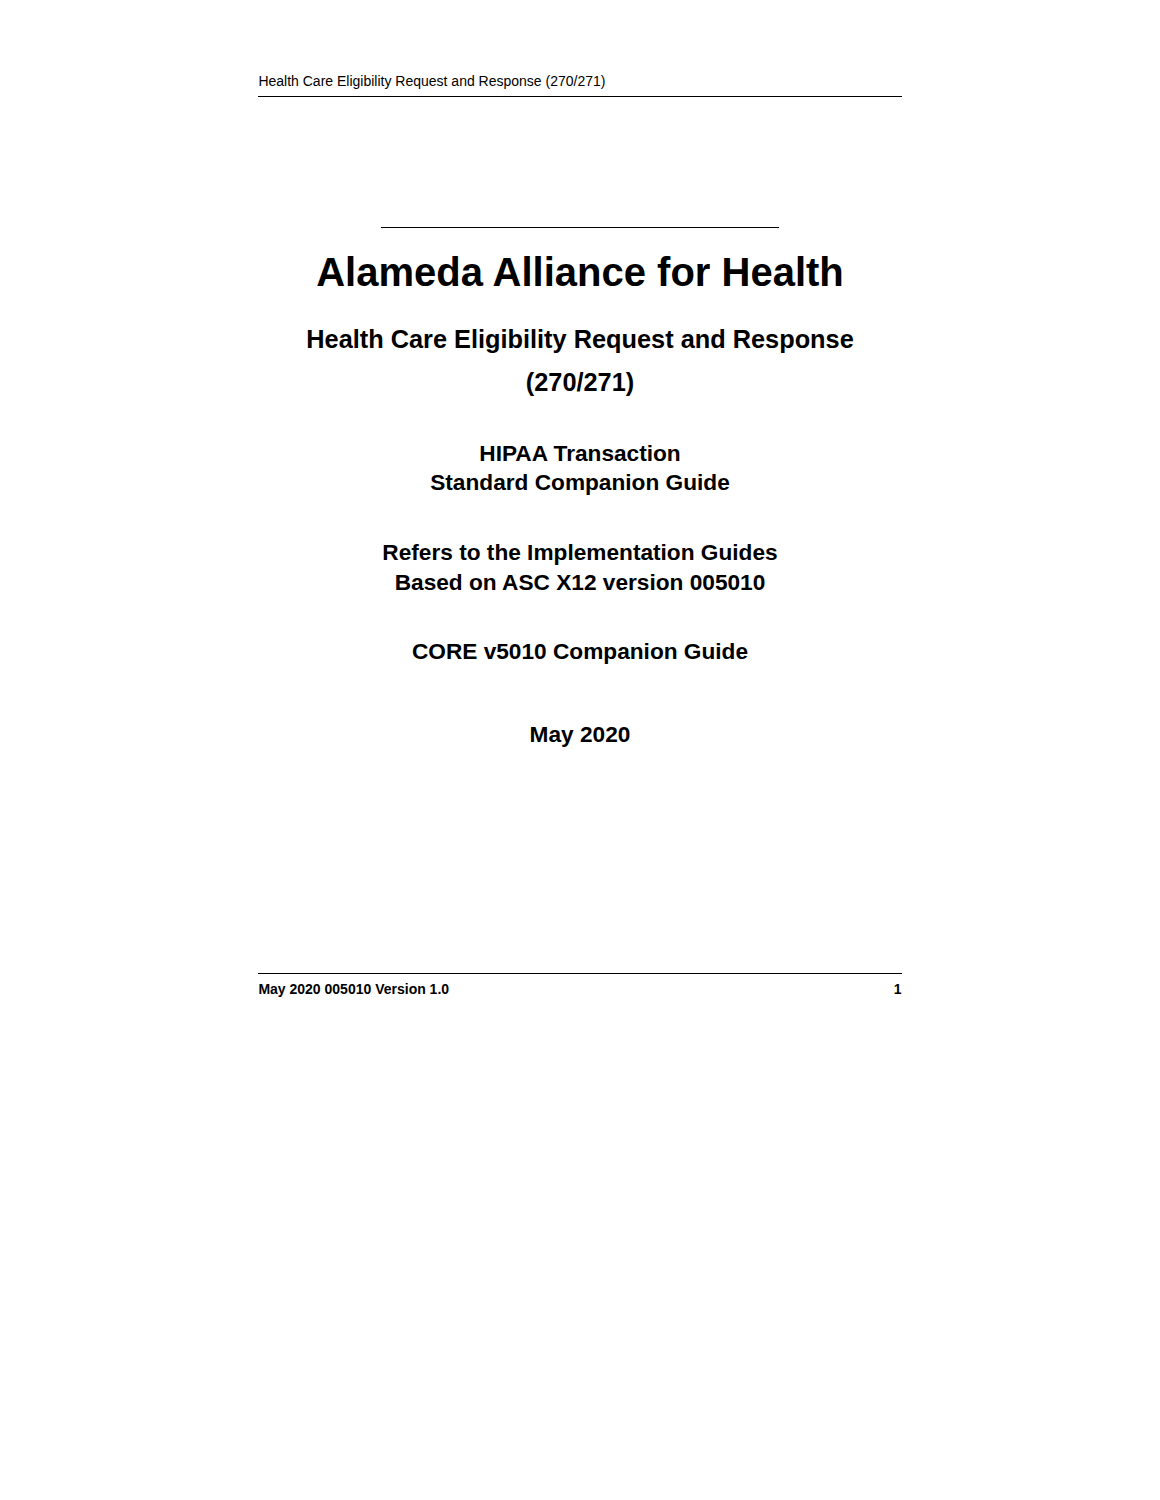Health Care Eligibility Request and Response (270/271)
Alameda Alliance for Health
Health Care Eligibility Request and Response (270/271)
HIPAA Transaction Standard Companion Guide
Refers to the Implementation Guides Based on ASC X12 version 005010
CORE v5010 Companion Guide
May 2020
May 2020 005010 Version 1.0 1